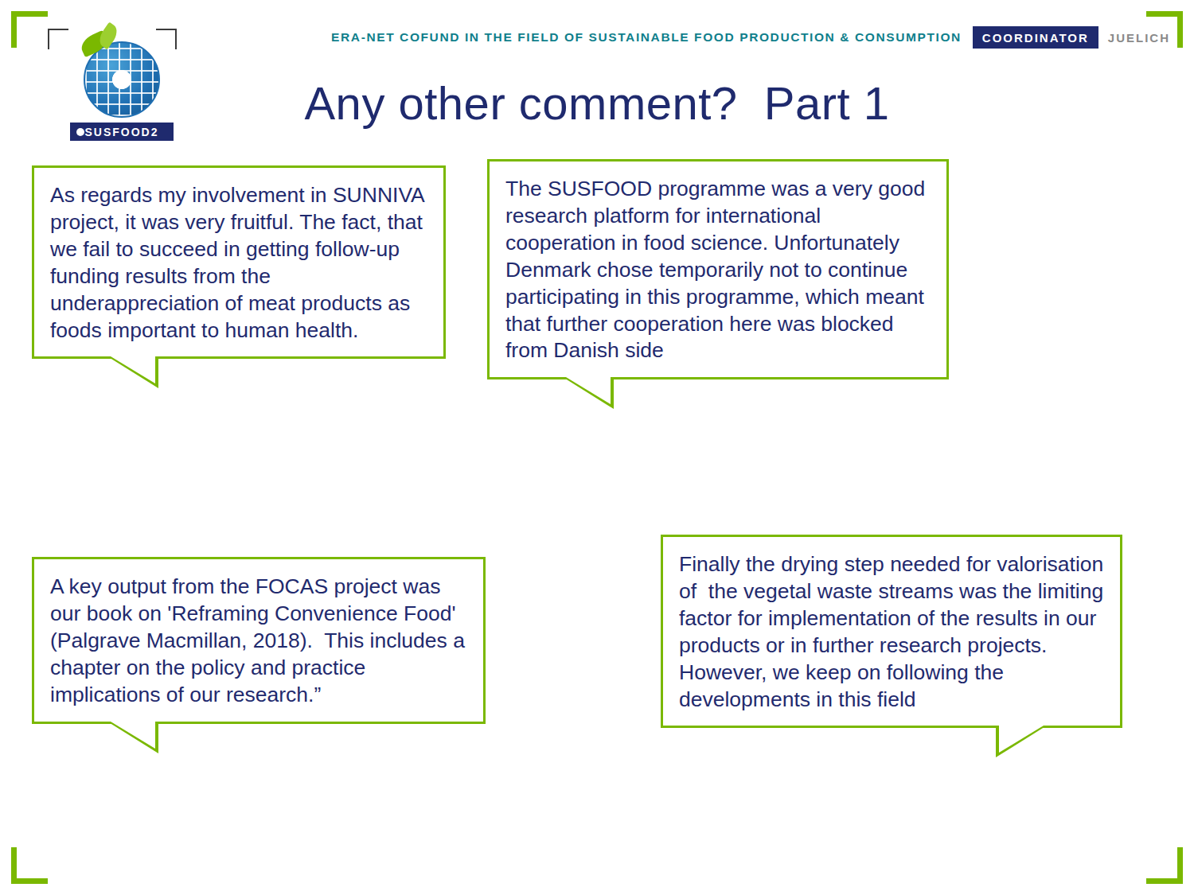ERA-NET COFUND IN THE FIELD OF SUSTAINABLE FOOD PRODUCTION & CONSUMPTION COORDINATOR JUELICH
SUSFOOD2
Any other comment? Part 1
As regards my involvement in SUNNIVA project, it was very fruitful. The fact, that we fail to succeed in getting follow-up funding results from the underappreciation of meat products as foods important to human health.
The SUSFOOD programme was a very good research platform for international cooperation in food science. Unfortunately Denmark chose temporarily not to continue participating in this programme, which meant that further cooperation here was blocked from Danish side
A key output from the FOCAS project was our book on 'Reframing Convenience Food' (Palgrave Macmillan, 2018). This includes a chapter on the policy and practice implications of our research.”
Finally the drying step needed for valorisation of the vegetal waste streams was the limiting factor for implementation of the results in our products or in further research projects. However, we keep on following the developments in this field